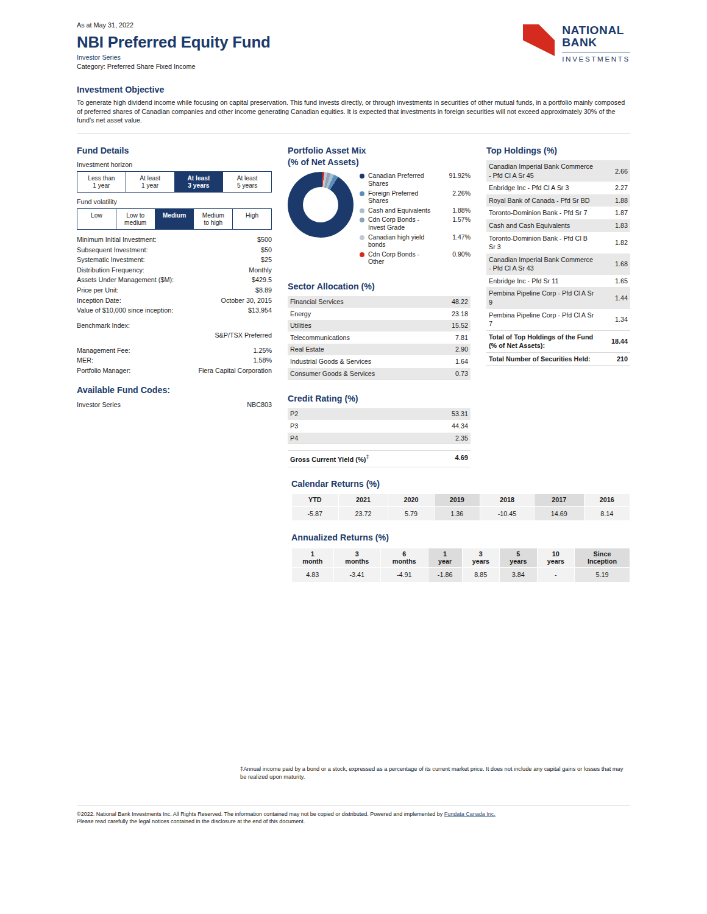As at May 31, 2022
NBI Preferred Equity Fund
Investor Series
Category: Preferred Share Fixed Income
NATIONAL BANK INVESTMENTS
Investment Objective
To generate high dividend income while focusing on capital preservation. This fund invests directly, or through investments in securities of other mutual funds, in a portfolio mainly composed of preferred shares of Canadian companies and other income generating Canadian equities. It is expected that investments in foreign securities will not exceed approximately 30% of the fund's net asset value.
Fund Details
Investment horizon
Less than
1 year
At least
1 year
At least
3 years
At least
5 years
Fund volatility
Low
Low to
medium
Medium
Medium
to high
High
| Minimum Initial Investment: | $500 |
| Subsequent Investment: | $50 |
| Systematic Investment: | $25 |
| Distribution Frequency: | Monthly |
| Assets Under Management ($M): | $429.5 |
| Price per Unit: | $8.89 |
| Inception Date: | October 30, 2015 |
| Value of $10,000 since inception: | $13,954 |
| Benchmark Index: | |
| S&P/TSX Preferred |
| Management Fee: | 1.25% |
| MER: | 1.58% |
| Portfolio Manager: | Fiera Capital Corporation |
Available Fund Codes:
| Investor Series | NBC803 |
Portfolio Asset Mix(% of Net Assets)
Canadian Preferred Shares 91.92%
Foreign Preferred Shares 2.26%
Cash and Equivalents 1.88%
Cdn Corp Bonds - Invest Grade 1.57%
Canadian high yield bonds 1.47%
Cdn Corp Bonds - Other 0.90%
Sector Allocation (%)
| Financial Services | 48.22 |
| Energy | 23.18 |
| Utilities | 15.52 |
| Telecommunications | 7.81 |
| Real Estate | 2.90 |
| Industrial Goods & Services | 1.64 |
| Consumer Goods & Services | 0.73 |
Credit Rating (%)
| P2 | 53.31 |
| P3 | 44.34 |
| P4 | 2.35 |
Gross Current Yield (%)‡ 4.69
Top Holdings (%)
| Canadian Imperial Bank Commerce - Pfd Cl A Sr 45 | 2.66 |
| Enbridge Inc - Pfd Cl A Sr 3 | 2.27 |
| Royal Bank of Canada - Pfd Sr BD | 1.88 |
| Toronto-Dominion Bank - Pfd Sr 7 | 1.87 |
| Cash and Cash Equivalents | 1.83 |
| Toronto-Dominion Bank - Pfd Cl B Sr 3 | 1.82 |
| Canadian Imperial Bank Commerce - Pfd Cl A Sr 43 | 1.68 |
| Enbridge Inc - Pfd Sr 11 | 1.65 |
| Pembina Pipeline Corp - Pfd Cl A Sr 9 | 1.44 |
| Pembina Pipeline Corp - Pfd Cl A Sr 7 | 1.34 |
| Total of Top Holdings of the Fund (% of Net Assets): | 18.44 |
| Total Number of Securities Held: | 210 |
Calendar Returns (%)
| YTD | 2021 | 2020 | 2019 | 2018 | 2017 | 2016 |
| --- | --- | --- | --- | --- | --- | --- |
| -5.87 | 23.72 | 5.79 | 1.36 | -10.45 | 14.69 | 8.14 |
Annualized Returns (%)
| 1 month | 3 months | 6 months | 1 year | 3 years | 5 years | 10 years | Since Inception |
| --- | --- | --- | --- | --- | --- | --- | --- |
| 4.83 | -3.41 | -4.91 | -1.86 | 8.85 | 3.84 | - | 5.19 |
‡Annual income paid by a bond or a stock, expressed as a percentage of its current market price. It does not include any capital gains or losses that may be realized upon maturity.
©2022. National Bank Investments Inc. All Rights Reserved. The information contained may not be copied or distributed. Powered and implemented by Fundata Canada Inc.
Please read carefully the legal notices contained in the disclosure at the end of this document.